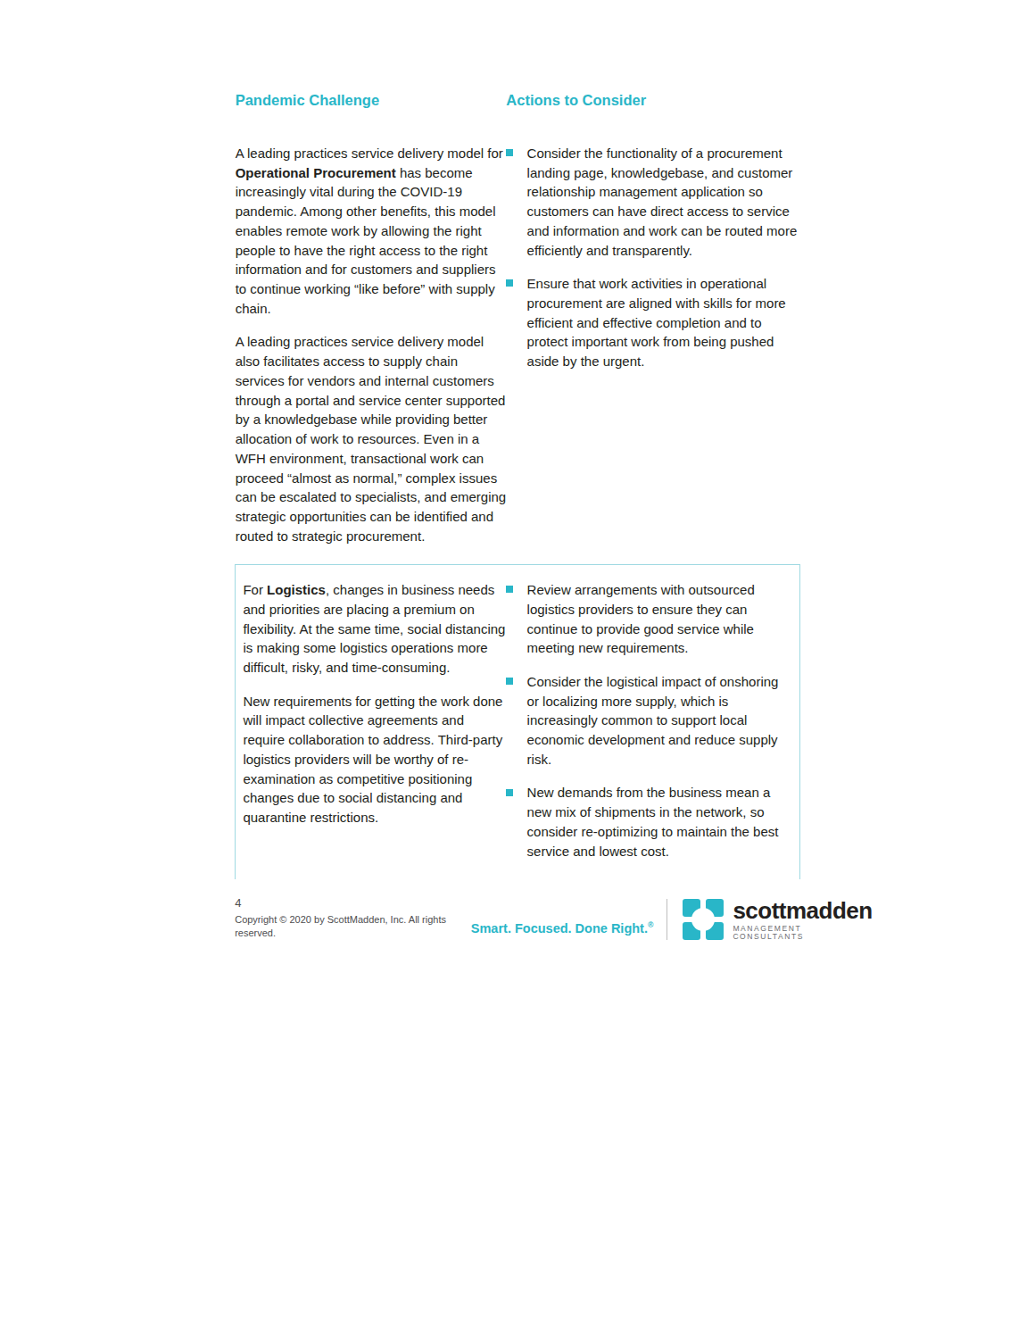| Pandemic Challenge | Actions to Consider |
| A leading practices service delivery model for Operational Procurement has become increasingly vital during the COVID-19 pandemic. Among other benefits, this model enables remote work by allowing the right people to have the right access to the right information and for customers and suppliers to continue working “like before” with supply chain. A leading practices service delivery model also facilitates access to supply chain services for vendors and internal customers through a portal and service center supported by a knowledgebase while providing better allocation of work to resources. Even in a WFH environment, transactional work can proceed “almost as normal,” complex issues can be escalated to specialists, and emerging strategic opportunities can be identified and routed to strategic procurement. | Consider the functionality of a procurement landing page, knowledgebase, and customer relationship management application so customers can have direct access to service and information and work can be routed more efficiently and transparently. Ensure that work activities in operational procurement are aligned with skills for more efficient and effective completion and to protect important work from being pushed aside by the urgent. |
| For Logistics , changes in business needs and priorities are placing a premium on flexibility. At the same time, social distancing is making some logistics operations more difficult, risky, and time-consuming. New requirements for getting the work done will impact collective agreements and require collaboration to address. Third-party logistics providers will be worthy of re-examination as competitive positioning changes due to social distancing and quarantine restrictions. | Review arrangements with outsourced logistics providers to ensure they can continue to provide good service while meeting new requirements. Consider the logistical impact of onshoring or localizing more supply, which is increasingly common to support local economic development and reduce supply risk. New demands from the business mean a new mix of shipments in the network, so consider re-optimizing to maintain the best service and lowest cost. |
4
Copyright © 2020 by ScottMadden, Inc. All rights reserved.
Smart. Focused. Done Right.®
scottmadden
MANAGEMENT CONSULTANTS